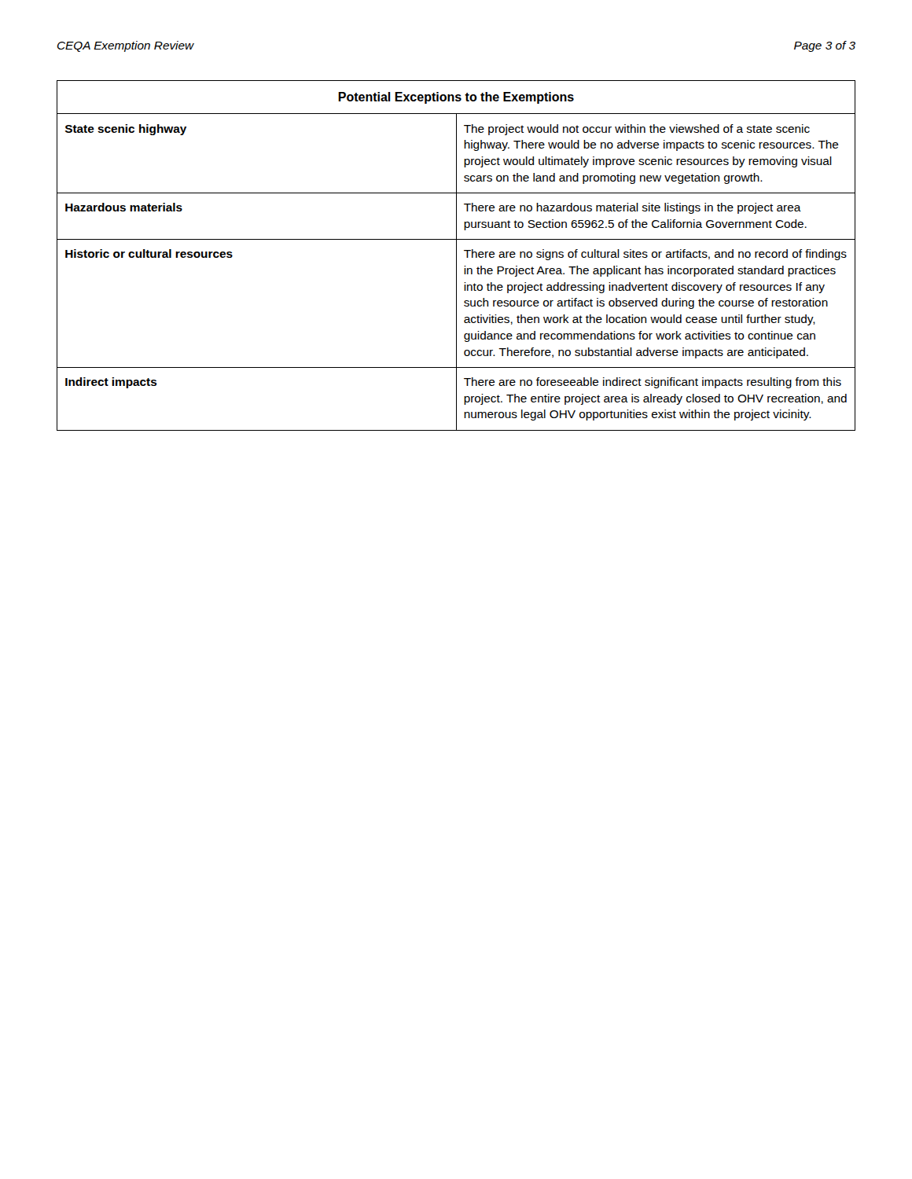CEQA Exemption Review Page 3 of 3
| Potential Exceptions to the Exemptions |
| --- |
| State scenic highway | The project would not occur within the viewshed of a state scenic highway. There would be no adverse impacts to scenic resources. The project would ultimately improve scenic resources by removing visual scars on the land and promoting new vegetation growth. |
| Hazardous materials | There are no hazardous material site listings in the project area pursuant to Section 65962.5 of the California Government Code. |
| Historic or cultural resources | There are no signs of cultural sites or artifacts, and no record of findings in the Project Area. The applicant has incorporated standard practices into the project addressing inadvertent discovery of resources If any such resource or artifact is observed during the course of restoration activities, then work at the location would cease until further study, guidance and recommendations for work activities to continue can occur. Therefore, no substantial adverse impacts are anticipated. |
| Indirect impacts | There are no foreseeable indirect significant impacts resulting from this project. The entire project area is already closed to OHV recreation, and numerous legal OHV opportunities exist within the project vicinity. |